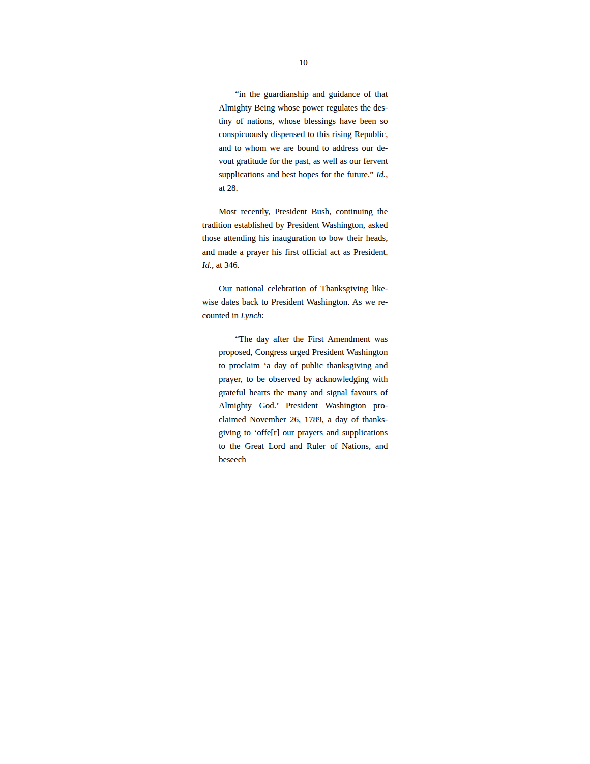10
“in the guardianship and guidance of that Almighty Being whose power regulates the destiny of nations, whose blessings have been so conspicuously dispensed to this rising Republic, and to whom we are bound to address our devout gratitude for the past, as well as our fervent supplications and best hopes for the future.” Id., at 28.
Most recently, President Bush, continuing the tradition established by President Washington, asked those attending his inauguration to bow their heads, and made a prayer his first official act as President. Id., at 346.
Our national celebration of Thanksgiving likewise dates back to President Washington. As we recounted in Lynch:
“The day after the First Amendment was proposed, Congress urged President Washington to proclaim ‘a day of public thanksgiving and prayer, to be observed by acknowledging with grateful hearts the many and signal favours of Almighty God.’ President Washington proclaimed November 26, 1789, a day of thanksgiving to ‘offe[r] our prayers and supplications to the Great Lord and Ruler of Nations, and beseech